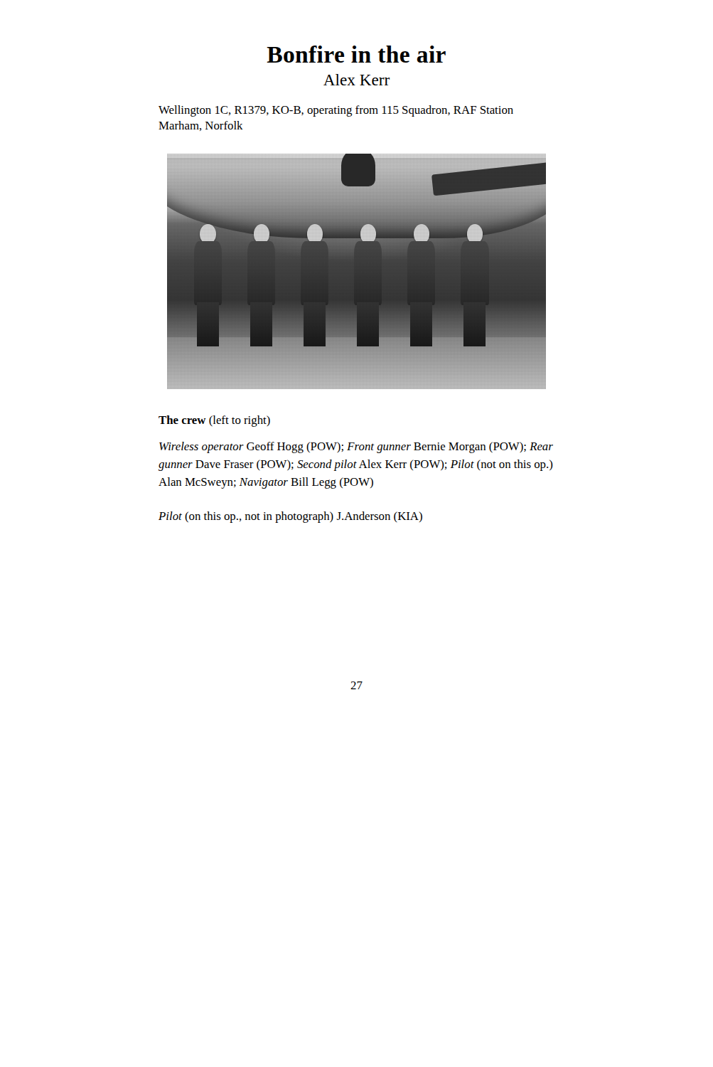Bonfire in the air
Alex Kerr
Wellington 1C, R1379, KO-B, operating from 115 Squadron, RAF Station Marham, Norfolk
The crew (left to right)
Wireless operator Geoff Hogg (POW); Front gunner Bernie Morgan (POW); Rear gunner Dave Fraser (POW); Second pilot Alex Kerr (POW); Pilot (not on this op.) Alan McSweyn; Navigator Bill Legg (POW)
Pilot (on this op., not in photograph) J.Anderson (KIA)
27